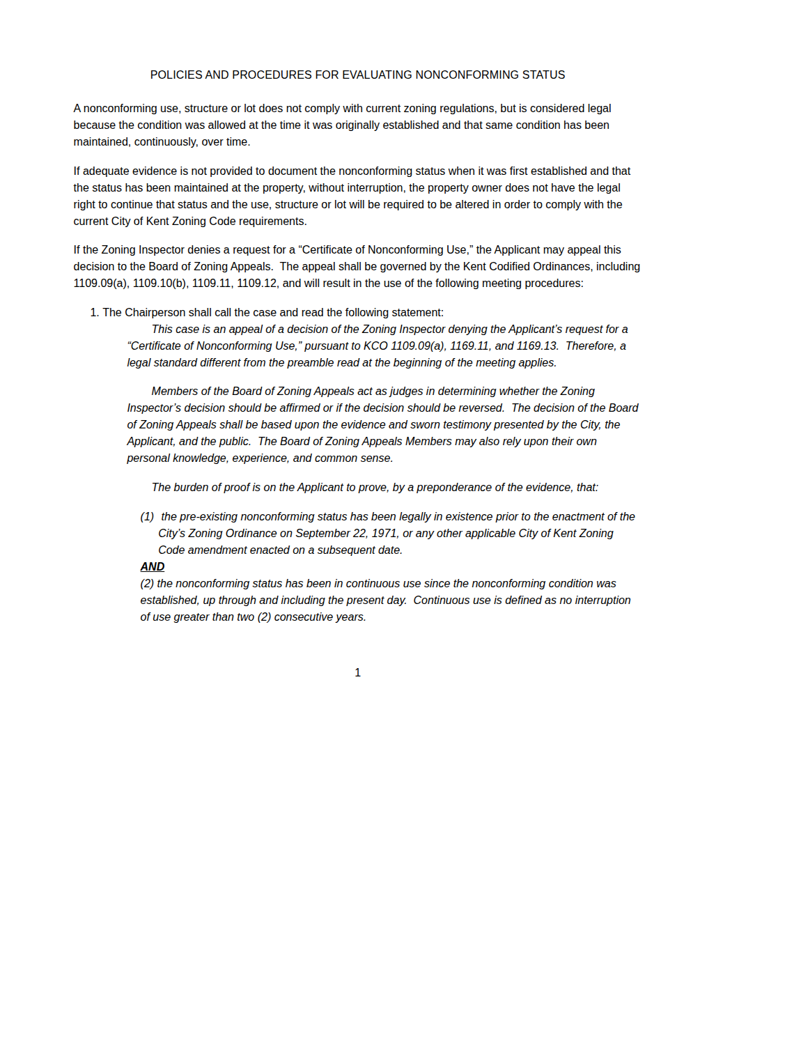POLICIES AND PROCEDURES FOR EVALUATING NONCONFORMING STATUS
A nonconforming use, structure or lot does not comply with current zoning regulations, but is considered legal because the condition was allowed at the time it was originally established and that same condition has been maintained, continuously, over time.
If adequate evidence is not provided to document the nonconforming status when it was first established and that the status has been maintained at the property, without interruption, the property owner does not have the legal right to continue that status and the use, structure or lot will be required to be altered in order to comply with the current City of Kent Zoning Code requirements.
If the Zoning Inspector denies a request for a “Certificate of Nonconforming Use,” the Applicant may appeal this decision to the Board of Zoning Appeals. The appeal shall be governed by the Kent Codified Ordinances, including 1109.09(a), 1109.10(b), 1109.11, 1109.12, and will result in the use of the following meeting procedures:
The Chairperson shall call the case and read the following statement:
This case is an appeal of a decision of the Zoning Inspector denying the Applicant’s request for a “Certificate of Nonconforming Use,” pursuant to KCO 1109.09(a), 1169.11, and 1169.13. Therefore, a legal standard different from the preamble read at the beginning of the meeting applies.
Members of the Board of Zoning Appeals act as judges in determining whether the Zoning Inspector’s decision should be affirmed or if the decision should be reversed. The decision of the Board of Zoning Appeals shall be based upon the evidence and sworn testimony presented by the City, the Applicant, and the public. The Board of Zoning Appeals Members may also rely upon their own personal knowledge, experience, and common sense.
The burden of proof is on the Applicant to prove, by a preponderance of the evidence, that:
(1) the pre-existing nonconforming status has been legally in existence prior to the enactment of the City’s Zoning Ordinance on September 22, 1971, or any other applicable City of Kent Zoning Code amendment enacted on a subsequent date.
AND
(2) the nonconforming status has been in continuous use since the nonconforming condition was established, up through and including the present day. Continuous use is defined as no interruption of use greater than two (2) consecutive years.
1